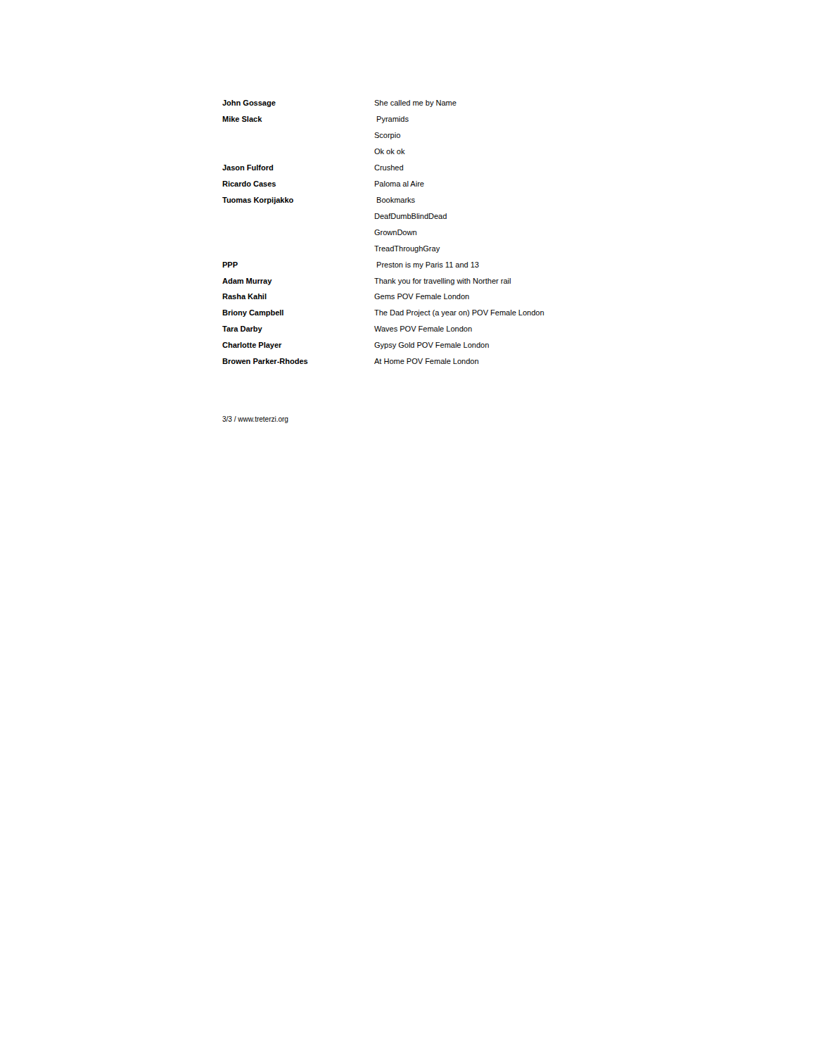| John Gossage | She called me by Name |
| Mike Slack | Pyramids |
| | Scorpio |
| | Ok ok ok |
| Jason Fulford | Crushed |
| Ricardo Cases | Paloma al Aire |
| Tuomas Korpijakko | Bookmarks |
| | DeafDumbBlindDead |
| | GrownDown |
| | TreadThroughGray |
| PPP | Preston is my Paris 11 and 13 |
| Adam Murray | Thank you for travelling with Norther rail |
| Rasha Kahil | Gems POV Female London |
| Briony Campbell | The Dad Project (a year on) POV Female London |
| Tara Darby | Waves POV Female London |
| Charlotte Player | Gypsy Gold POV Female London |
| Browen Parker-Rhodes | At Home POV Female London |
3/3 / www.treterzi.org